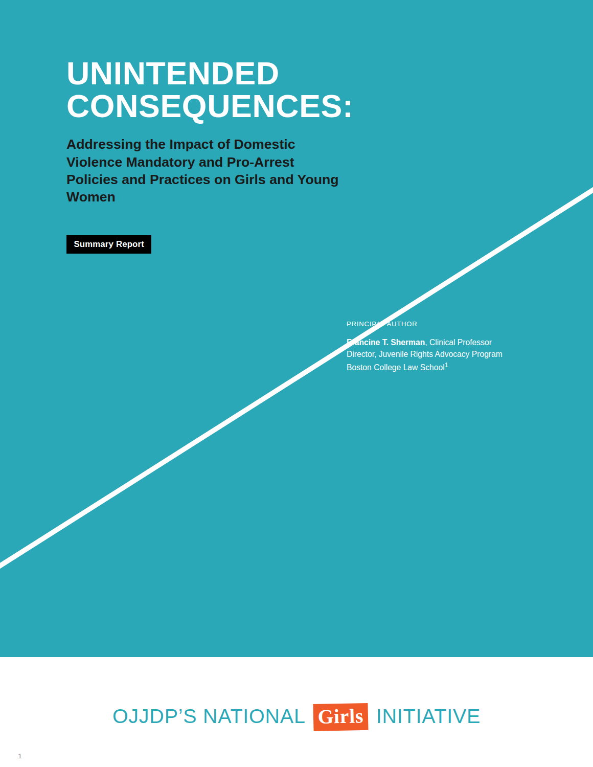Unintended Consequences:
Addressing the Impact of Domestic Violence Mandatory and Pro-Arrest Policies and Practices on Girls and Young Women
Summary Report
Principal Author
Francine T. Sherman, Clinical Professor
Director, Juvenile Rights Advocacy Program
Boston College Law School1
OJJDP’S NATIONAL Girls INITIATIVE
1